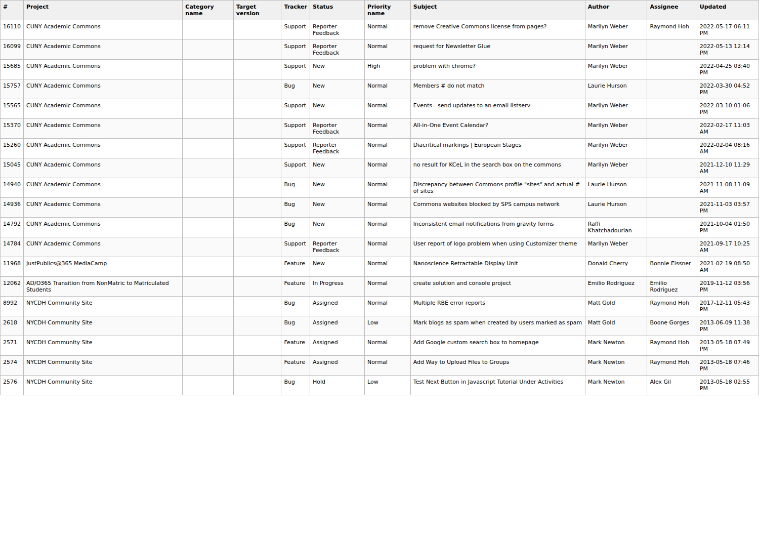| # | Project | Category name | Target version | Tracker | Status | Priority name | Subject | Author | Assignee | Updated |
| --- | --- | --- | --- | --- | --- | --- | --- | --- | --- | --- |
| 16110 | CUNY Academic Commons | | | Support | Reporter Feedback | Normal | remove Creative Commons license from pages? | Marilyn Weber | Raymond Hoh | 2022-05-17 06:11 PM |
| 16099 | CUNY Academic Commons | | | Support | Reporter Feedback | Normal | request for Newsletter Glue | Marilyn Weber | | 2022-05-13 12:14 PM |
| 15685 | CUNY Academic Commons | | | Support | New | High | problem with chrome? | Marilyn Weber | | 2022-04-25 03:40 PM |
| 15757 | CUNY Academic Commons | | | Bug | New | Normal | Members # do not match | Laurie Hurson | | 2022-03-30 04:52 PM |
| 15565 | CUNY Academic Commons | | | Support | New | Normal | Events - send updates to an email listserv | Marilyn Weber | | 2022-03-10 01:06 PM |
| 15370 | CUNY Academic Commons | | | Support | Reporter Feedback | Normal | All-in-One Event Calendar? | Marilyn Weber | | 2022-02-17 11:03 AM |
| 15260 | CUNY Academic Commons | | | Support | Reporter Feedback | Normal | Diacritical markings / European Stages | Marilyn Weber | | 2022-02-04 08:16 AM |
| 15045 | CUNY Academic Commons | | | Support | New | Normal | no result for KCeL in the search box on the commons | Marilyn Weber | | 2021-12-10 11:29 AM |
| 14940 | CUNY Academic Commons | | | Bug | New | Normal | Discrepancy between Commons profile "sites" and actual # of sites | Laurie Hurson | | 2021-11-08 11:09 AM |
| 14936 | CUNY Academic Commons | | | Bug | New | Normal | Commons websites blocked by SPS campus network | Laurie Hurson | | 2021-11-03 03:57 PM |
| 14792 | CUNY Academic Commons | | | Bug | New | Normal | Inconsistent email notifications from gravity forms | Raffi Khatchadourian | | 2021-10-04 01:50 PM |
| 14784 | CUNY Academic Commons | | | Support | Reporter Feedback | Normal | User report of logo problem when using Customizer theme | Marilyn Weber | | 2021-09-17 10:25 AM |
| 11968 | JustPublics@365 MediaCamp | | | Feature | New | Normal | Nanoscience Retractable Display Unit | Donald Cherry | Bonnie Eissner | 2021-02-19 08:50 AM |
| 12062 | AD/O365 Transition from NonMatric to Matriculated Students | | | Feature | In Progress | Normal | create solution and console project | Emilio Rodriguez | Emilio Rodriguez | 2019-11-12 03:56 PM |
| 8992 | NYCDH Community Site | | | Bug | Assigned | Normal | Multiple RBE error reports | Matt Gold | Raymond Hoh | 2017-12-11 05:43 PM |
| 2618 | NYCDH Community Site | | | Bug | Assigned | Low | Mark blogs as spam when created by users marked as spam | Matt Gold | Boone Gorges | 2013-06-09 11:38 PM |
| 2571 | NYCDH Community Site | | | Feature | Assigned | Normal | Add Google custom search box to homepage | Mark Newton | Raymond Hoh | 2013-05-18 07:49 PM |
| 2574 | NYCDH Community Site | | | Feature | Assigned | Normal | Add Way to Upload Files to Groups | Mark Newton | Raymond Hoh | 2013-05-18 07:46 PM |
| 2576 | NYCDH Community Site | | | Bug | Hold | Low | Test Next Button in Javascript Tutorial Under Activities | Mark Newton | Alex Gil | 2013-05-18 02:55 PM |